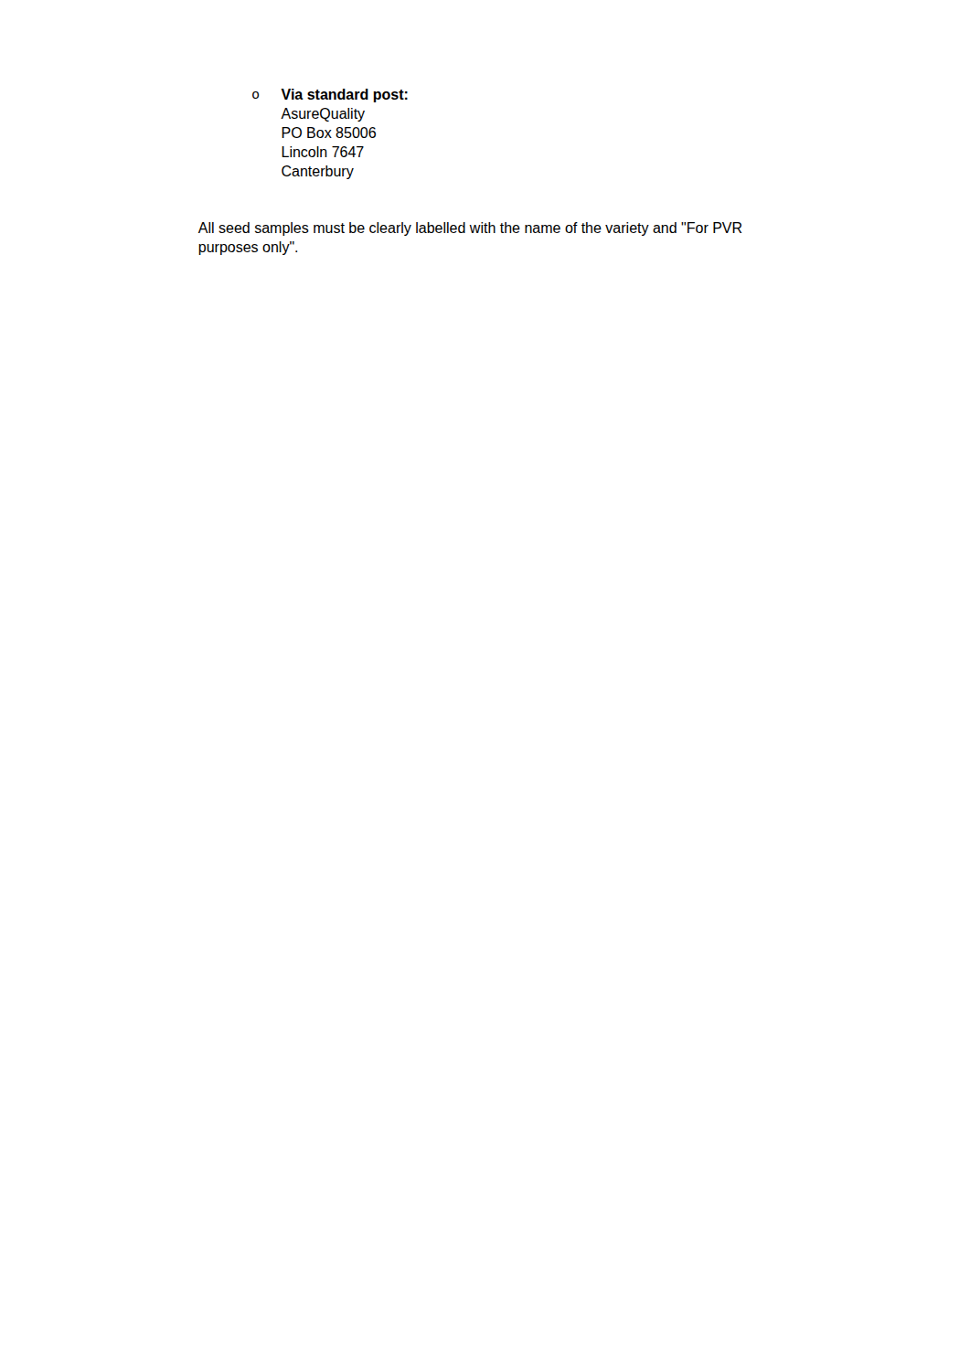o
Via standard post:
AsureQuality
PO Box 85006
Lincoln 7647
Canterbury
All seed samples must be clearly labelled with the name of the variety and "For PVR purposes only".